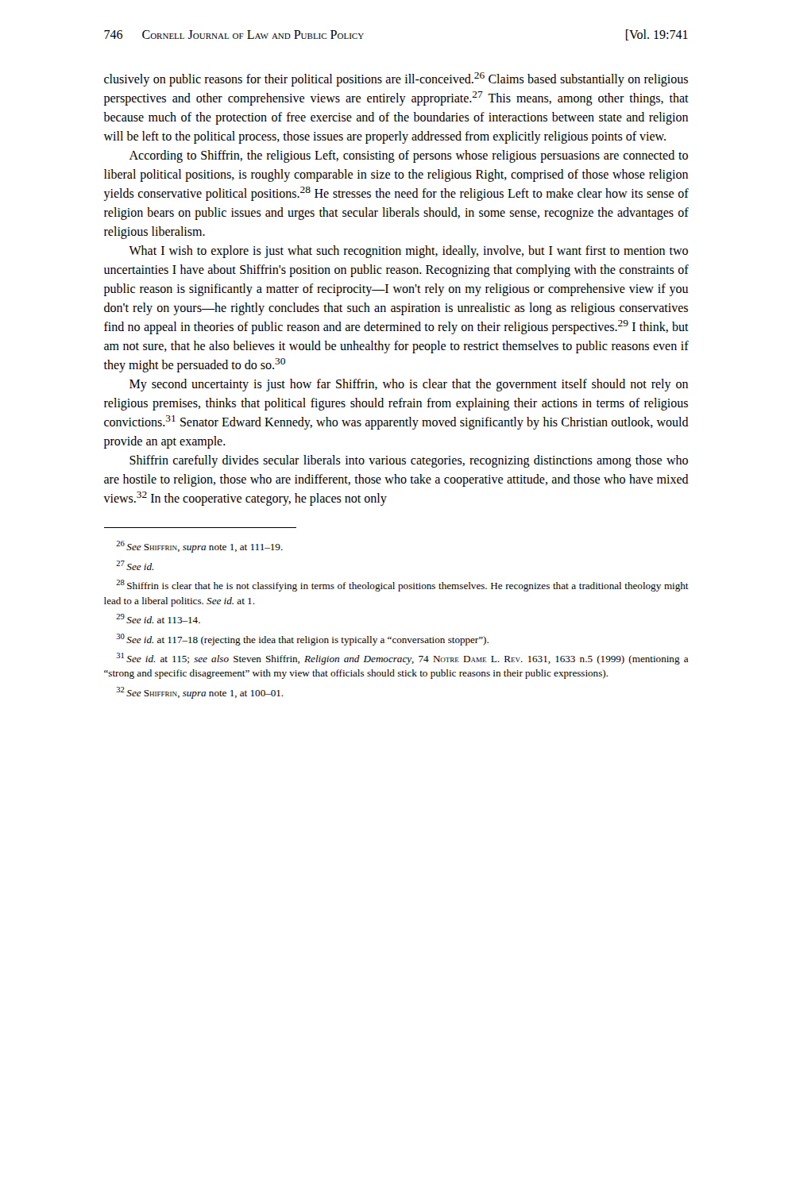746 Cornell Journal of Law and Public Policy [Vol. 19:741
clusively on public reasons for their political positions are ill-conceived.26 Claims based substantially on religious perspectives and other comprehensive views are entirely appropriate.27 This means, among other things, that because much of the protection of free exercise and of the boundaries of interactions between state and religion will be left to the political process, those issues are properly addressed from explicitly religious points of view.
According to Shiffrin, the religious Left, consisting of persons whose religious persuasions are connected to liberal political positions, is roughly comparable in size to the religious Right, comprised of those whose religion yields conservative political positions.28 He stresses the need for the religious Left to make clear how its sense of religion bears on public issues and urges that secular liberals should, in some sense, recognize the advantages of religious liberalism.
What I wish to explore is just what such recognition might, ideally, involve, but I want first to mention two uncertainties I have about Shiffrin's position on public reason. Recognizing that complying with the constraints of public reason is significantly a matter of reciprocity—I won't rely on my religious or comprehensive view if you don't rely on yours—he rightly concludes that such an aspiration is unrealistic as long as religious conservatives find no appeal in theories of public reason and are determined to rely on their religious perspectives.29 I think, but am not sure, that he also believes it would be unhealthy for people to restrict themselves to public reasons even if they might be persuaded to do so.30
My second uncertainty is just how far Shiffrin, who is clear that the government itself should not rely on religious premises, thinks that political figures should refrain from explaining their actions in terms of religious convictions.31 Senator Edward Kennedy, who was apparently moved significantly by his Christian outlook, would provide an apt example.
Shiffrin carefully divides secular liberals into various categories, recognizing distinctions among those who are hostile to religion, those who are indifferent, those who take a cooperative attitude, and those who have mixed views.32 In the cooperative category, he places not only
26 See Shiffrin, supra note 1, at 111–19.
27 See id.
28 Shiffrin is clear that he is not classifying in terms of theological positions themselves. He recognizes that a traditional theology might lead to a liberal politics. See id. at 1.
29 See id. at 113–14.
30 See id. at 117–18 (rejecting the idea that religion is typically a “conversation stopper”).
31 See id. at 115; see also Steven Shiffrin, Religion and Democracy, 74 Notre Dame L. Rev. 1631, 1633 n.5 (1999) (mentioning a “strong and specific disagreement” with my view that officials should stick to public reasons in their public expressions).
32 See Shiffrin, supra note 1, at 100–01.